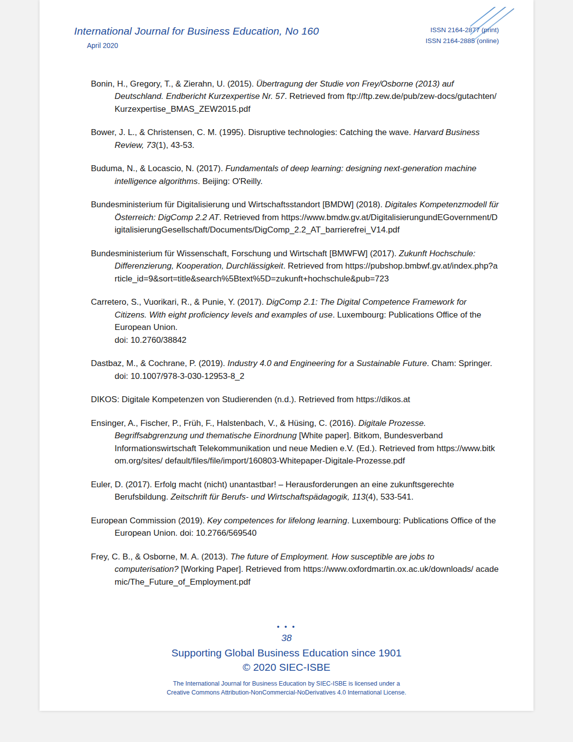International Journal for Business Education, No 160
April 2020
ISSN 2164-2877 (print)
ISSN 2164-2885 (online)
Bonin, H., Gregory, T., & Zierahn, U. (2015). Übertragung der Studie von Frey/Osborne (2013) auf Deutschland. Endbericht Kurzexpertise Nr. 57. Retrieved from ftp://ftp.zew.de/pub/zew-docs/gutachten/Kurzexpertise_BMAS_ZEW2015.pdf
Bower, J. L., & Christensen, C. M. (1995). Disruptive technologies: Catching the wave. Harvard Business Review, 73(1), 43-53.
Buduma, N., & Locascio, N. (2017). Fundamentals of deep learning: designing next-generation machine intelligence algorithms. Beijing: O'Reilly.
Bundesministerium für Digitalisierung und Wirtschaftsstandort [BMDW] (2018). Digitales Kompetenzmodell für Österreich: DigComp 2.2 AT. Retrieved from https://www.bmdw.gv.at/DigitalisierungundEGovernment/DigitalisierungGesellschaft/Documents/DigComp_2.2_AT_barrierefrei_V14.pdf
Bundesministerium für Wissenschaft, Forschung und Wirtschaft [BMWFW] (2017). Zukunft Hochschule: Differenzierung, Kooperation, Durchlässigkeit. Retrieved from https://pubshop.bmbwf.gv.at/index.php?article_id=9&sort=title&search%5Btext%5D=zukunft+hochschule&pub=723
Carretero, S., Vuorikari, R., & Punie, Y. (2017). DigComp 2.1: The Digital Competence Framework for Citizens. With eight proficiency levels and examples of use. Luxembourg: Publications Office of the European Union.
doi: 10.2760/38842
Dastbaz, M., & Cochrane, P. (2019). Industry 4.0 and Engineering for a Sustainable Future. Cham: Springer. doi: 10.1007/978-3-030-12953-8_2
DIKOS: Digitale Kompetenzen von Studierenden (n.d.). Retrieved from https://dikos.at
Ensinger, A., Fischer, P., Früh, F., Halstenbach, V., & Hüsing, C. (2016). Digitale Prozesse. Begriffsabgrenzung und thematische Einordnung [White paper]. Bitkom, Bundesverband Informationswirtschaft Telekommunikation und neue Medien e.V. (Ed.). Retrieved from https://www.bitkom.org/sites/ default/files/file/import/160803-Whitepaper-Digitale-Prozesse.pdf
Euler, D. (2017). Erfolg macht (nicht) unantastbar! – Herausforderungen an eine zukunftsgerechte Berufsbildung. Zeitschrift für Berufs- und Wirtschaftspädagogik, 113(4), 533-541.
European Commission (2019). Key competences for lifelong learning. Luxembourg: Publications Office of the European Union. doi: 10.2766/569540
Frey, C. B., & Osborne, M. A. (2013). The future of Employment. How susceptible are jobs to computerisation? [Working Paper]. Retrieved from https://www.oxfordmartin.ox.ac.uk/downloads/ academic/The_Future_of_Employment.pdf
• • •
38
Supporting Global Business Education since 1901
© 2020 SIEC-ISBE
The International Journal for Business Education by SIEC-ISBE is licensed under a
Creative Commons Attribution-NonCommercial-NoDerivatives 4.0 International License.